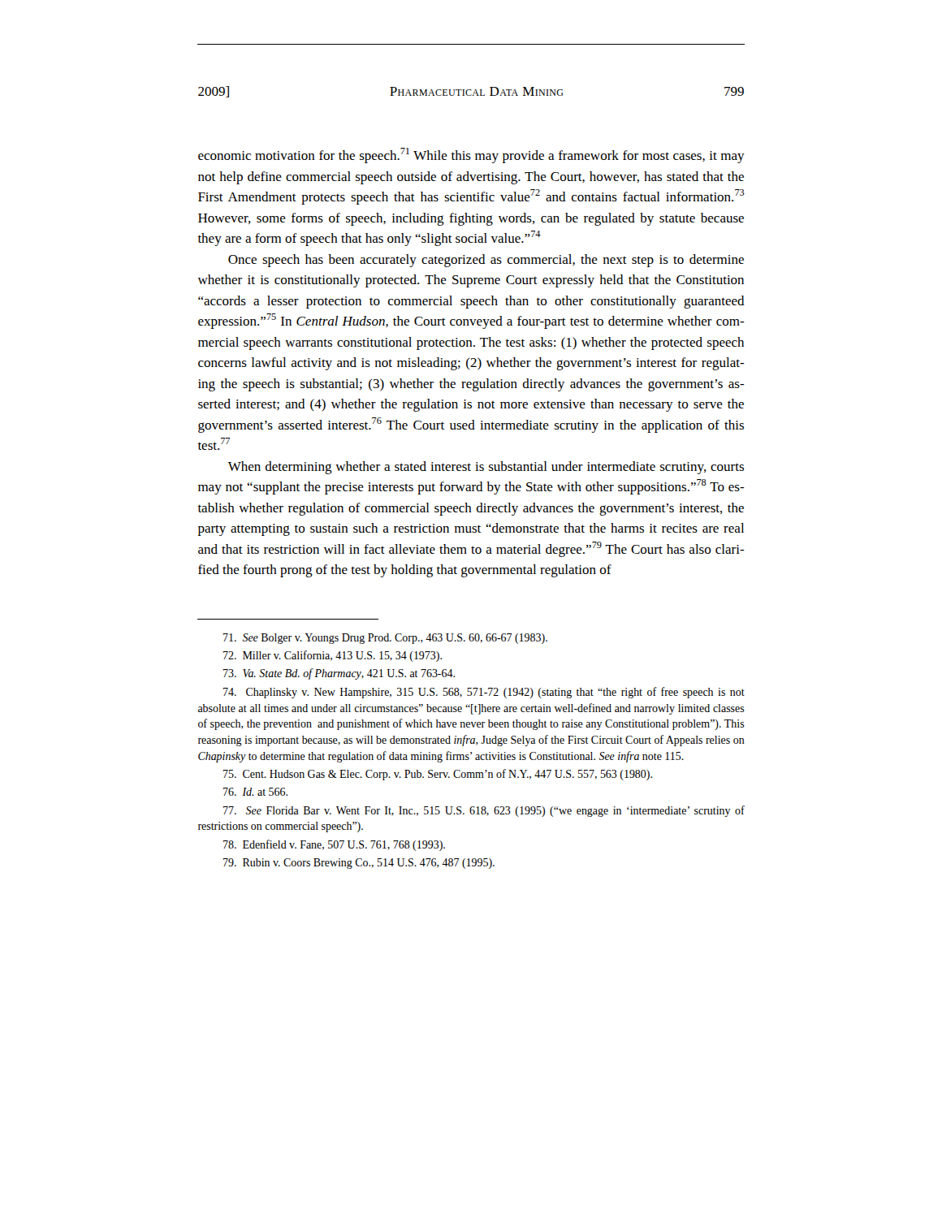2009] Pharmaceutical Data Mining 799
economic motivation for the speech.71 While this may provide a framework for most cases, it may not help define commercial speech outside of advertising. The Court, however, has stated that the First Amendment protects speech that has scientific value72 and contains factual information.73 However, some forms of speech, including fighting words, can be regulated by statute because they are a form of speech that has only “slight social value.”74
Once speech has been accurately categorized as commercial, the next step is to determine whether it is constitutionally protected. The Supreme Court expressly held that the Constitution “accords a lesser protection to commercial speech than to other constitutionally guaranteed expression.”75 In Central Hudson, the Court conveyed a four-part test to determine whether commercial speech warrants constitutional protection. The test asks: (1) whether the protected speech concerns lawful activity and is not misleading; (2) whether the government’s interest for regulating the speech is substantial; (3) whether the regulation directly advances the government’s asserted interest; and (4) whether the regulation is not more extensive than necessary to serve the government’s asserted interest.76 The Court used intermediate scrutiny in the application of this test.77
When determining whether a stated interest is substantial under intermediate scrutiny, courts may not “supplant the precise interests put forward by the State with other suppositions.”78 To establish whether regulation of commercial speech directly advances the government’s interest, the party attempting to sustain such a restriction must “demonstrate that the harms it recites are real and that its restriction will in fact alleviate them to a material degree.”79 The Court has also clarified the fourth prong of the test by holding that governmental regulation of
See Bolger v. Youngs Drug Prod. Corp., 463 U.S. 60, 66-67 (1983).
Miller v. California, 413 U.S. 15, 34 (1973).
Va. State Bd. of Pharmacy, 421 U.S. at 763-64.
Chaplinsky v. New Hampshire, 315 U.S. 568, 571-72 (1942) (stating that “the right of free speech is not absolute at all times and under all circumstances” because “[t]here are certain well-defined and narrowly limited classes of speech, the prevention and punishment of which have never been thought to raise any Constitutional problem”). This reasoning is important because, as will be demonstrated infra, Judge Selya of the First Circuit Court of Appeals relies on Chapinsky to determine that regulation of data mining firms’ activities is Constitutional. See infra note 115.
Cent. Hudson Gas & Elec. Corp. v. Pub. Serv. Comm’n of N.Y., 447 U.S. 557, 563 (1980).
Id. at 566.
See Florida Bar v. Went For It, Inc., 515 U.S. 618, 623 (1995) (“we engage in ‘intermediate’ scrutiny of restrictions on commercial speech”).
Edenfield v. Fane, 507 U.S. 761, 768 (1993).
Rubin v. Coors Brewing Co., 514 U.S. 476, 487 (1995).